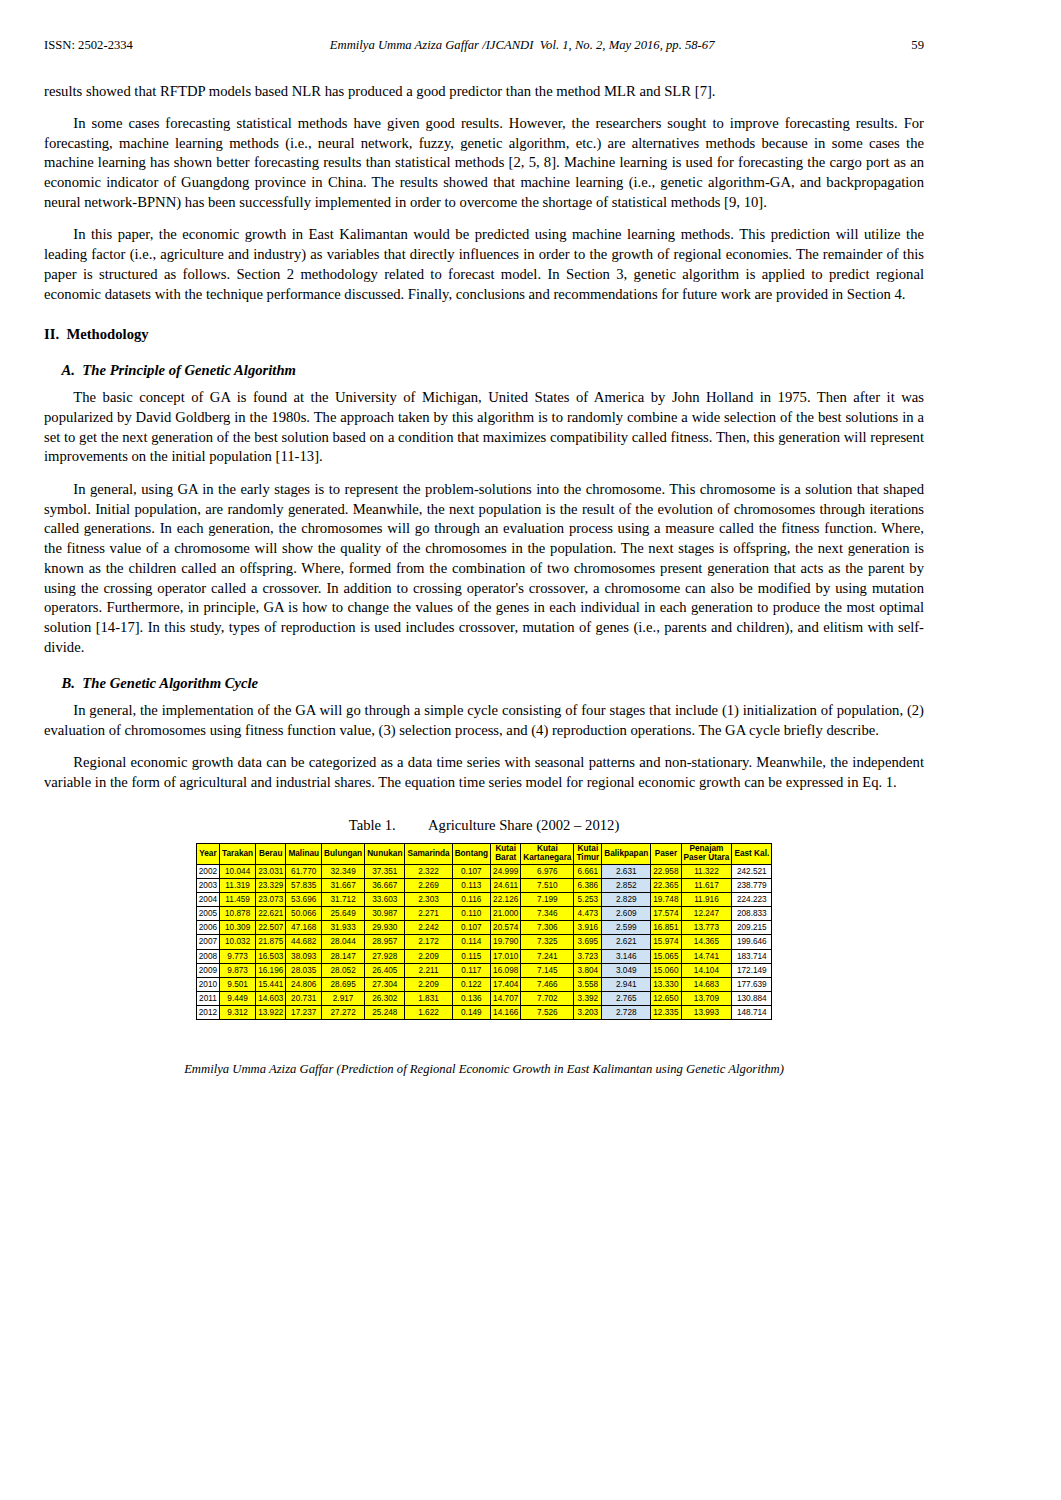ISSN: 2502-2334 Emmilya Umma Aziza Gaffar /IJCANDI Vol. 1, No. 2, May 2016, pp. 58-67 59
results showed that RFTDP models based NLR has produced a good predictor than the method MLR and SLR [7].
In some cases forecasting statistical methods have given good results. However, the researchers sought to improve forecasting results. For forecasting, machine learning methods (i.e., neural network, fuzzy, genetic algorithm, etc.) are alternatives methods because in some cases the machine learning has shown better forecasting results than statistical methods [2, 5, 8]. Machine learning is used for forecasting the cargo port as an economic indicator of Guangdong province in China. The results showed that machine learning (i.e., genetic algorithm-GA, and backpropagation neural network-BPNN) has been successfully implemented in order to overcome the shortage of statistical methods [9, 10].
In this paper, the economic growth in East Kalimantan would be predicted using machine learning methods. This prediction will utilize the leading factor (i.e., agriculture and industry) as variables that directly influences in order to the growth of regional economies. The remainder of this paper is structured as follows. Section 2 methodology related to forecast model. In Section 3, genetic algorithm is applied to predict regional economic datasets with the technique performance discussed. Finally, conclusions and recommendations for future work are provided in Section 4.
II. Methodology
A. The Principle of Genetic Algorithm
The basic concept of GA is found at the University of Michigan, United States of America by John Holland in 1975. Then after it was popularized by David Goldberg in the 1980s. The approach taken by this algorithm is to randomly combine a wide selection of the best solutions in a set to get the next generation of the best solution based on a condition that maximizes compatibility called fitness. Then, this generation will represent improvements on the initial population [11-13].
In general, using GA in the early stages is to represent the problem-solutions into the chromosome. This chromosome is a solution that shaped symbol. Initial population, are randomly generated. Meanwhile, the next population is the result of the evolution of chromosomes through iterations called generations. In each generation, the chromosomes will go through an evaluation process using a measure called the fitness function. Where, the fitness value of a chromosome will show the quality of the chromosomes in the population. The next stages is offspring, the next generation is known as the children called an offspring. Where, formed from the combination of two chromosomes present generation that acts as the parent by using the crossing operator called a crossover. In addition to crossing operator's crossover, a chromosome can also be modified by using mutation operators. Furthermore, in principle, GA is how to change the values of the genes in each individual in each generation to produce the most optimal solution [14-17]. In this study, types of reproduction is used includes crossover, mutation of genes (i.e., parents and children), and elitism with self-divide.
B. The Genetic Algorithm Cycle
In general, the implementation of the GA will go through a simple cycle consisting of four stages that include (1) initialization of population, (2) evaluation of chromosomes using fitness function value, (3) selection process, and (4) reproduction operations. The GA cycle briefly describe.
Regional economic growth data can be categorized as a data time series with seasonal patterns and non-stationary. Meanwhile, the independent variable in the form of agricultural and industrial shares. The equation time series model for regional economic growth can be expressed in Eq. 1.
Table 1. Agriculture Share (2002 – 2012)
| Year | Tarakan | Berau | Malinau | Bulungan | Nunukan | Samarinda | Bontang | Kutai Barat | Kutai Kartanegara | Kutai Timur | Balikpapan | Paser | Penajam Paser Utara | East Kal. |
| --- | --- | --- | --- | --- | --- | --- | --- | --- | --- | --- | --- | --- | --- | --- |
| 2002 | 10.044 | 23.031 | 61.770 | 32.349 | 37.351 | 2.322 | 0.107 | 24.999 | 6.976 | 6.661 | 2.631 | 22.958 | 11.322 | 242.521 |
| 2003 | 11.319 | 23.329 | 57.835 | 31.667 | 36.667 | 2.269 | 0.113 | 24.611 | 7.510 | 6.386 | 2.852 | 22.365 | 11.617 | 238.779 |
| 2004 | 11.459 | 23.073 | 53.696 | 31.712 | 33.603 | 2.303 | 0.116 | 22.126 | 7.199 | 5.253 | 2.829 | 19.748 | 11.916 | 224.223 |
| 2005 | 10.878 | 22.621 | 50.066 | 25.649 | 30.987 | 2.271 | 0.110 | 21.000 | 7.346 | 4.473 | 2.609 | 17.574 | 12.247 | 208.833 |
| 2006 | 10.309 | 22.507 | 47.168 | 31.933 | 29.930 | 2.242 | 0.107 | 20.574 | 7.306 | 3.916 | 2.599 | 16.851 | 13.773 | 209.215 |
| 2007 | 10.032 | 21.875 | 44.682 | 28.044 | 28.957 | 2.172 | 0.114 | 19.790 | 7.325 | 3.695 | 2.621 | 15.974 | 14.365 | 199.646 |
| 2008 | 9.773 | 16.503 | 38.093 | 28.147 | 27.928 | 2.209 | 0.115 | 17.010 | 7.241 | 3.723 | 3.146 | 15.065 | 14.741 | 183.714 |
| 2009 | 9.873 | 16.196 | 28.035 | 28.052 | 26.405 | 2.211 | 0.117 | 16.098 | 7.145 | 3.804 | 3.049 | 15.060 | 14.104 | 172.149 |
| 2010 | 9.501 | 15.441 | 24.806 | 28.695 | 27.304 | 2.209 | 0.122 | 17.404 | 7.466 | 3.558 | 2.941 | 13.330 | 14.683 | 177.639 |
| 2011 | 9.449 | 14.603 | 20.731 | 2.917 | 26.302 | 1.831 | 0.136 | 14.707 | 7.702 | 3.392 | 2.765 | 12.650 | 13.709 | 130.884 |
| 2012 | 9.312 | 13.922 | 17.237 | 27.272 | 25.248 | 1.622 | 0.149 | 14.166 | 7.526 | 3.203 | 2.728 | 12.335 | 13.993 | 148.714 |
Emmilya Umma Aziza Gaffar (Prediction of Regional Economic Growth in East Kalimantan using Genetic Algorithm)